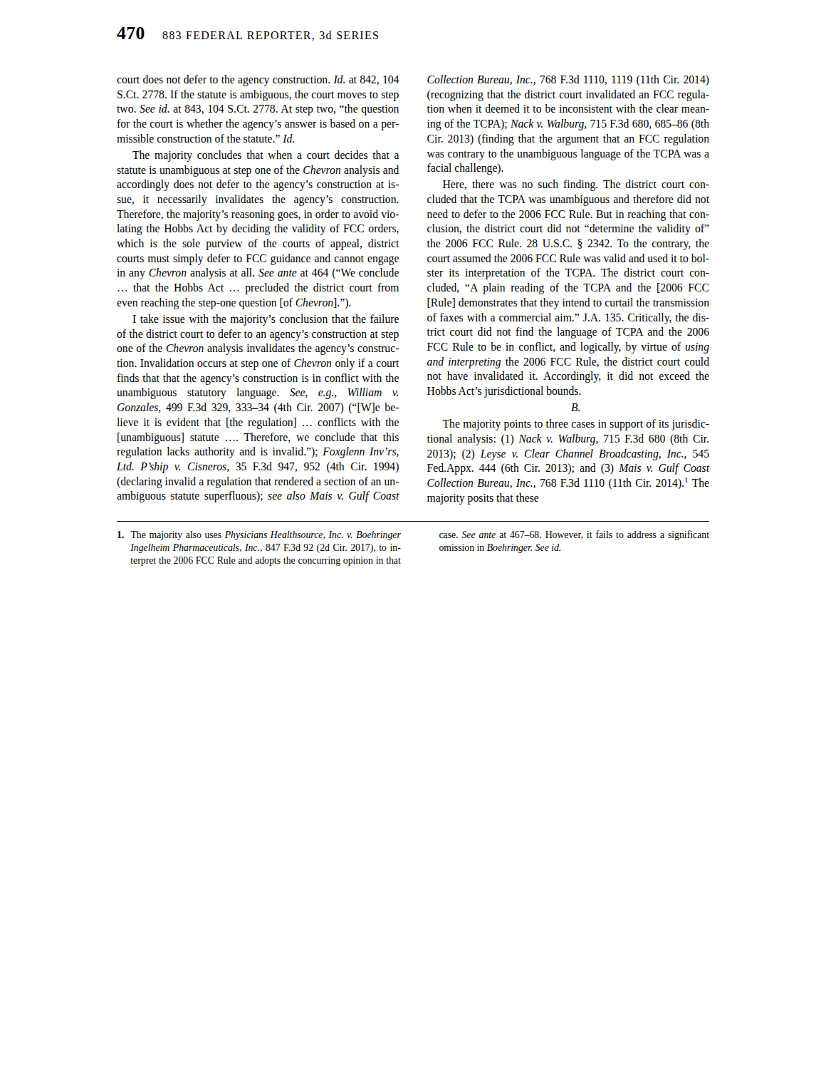470
883 FEDERAL REPORTER, 3d SERIES
court does not defer to the agency construction. Id. at 842, 104 S.Ct. 2778. If the statute is ambiguous, the court moves to step two. See id. at 843, 104 S.Ct. 2778. At step two, “the question for the court is whether the agency’s answer is based on a permissible construction of the statute.” Id.
The majority concludes that when a court decides that a statute is unambiguous at step one of the Chevron analysis and accordingly does not defer to the agency’s construction at issue, it necessarily invalidates the agency’s construction. Therefore, the majority’s reasoning goes, in order to avoid violating the Hobbs Act by deciding the validity of FCC orders, which is the sole purview of the courts of appeal, district courts must simply defer to FCC guidance and cannot engage in any Chevron analysis at all. See ante at 464 (“We conclude … that the Hobbs Act … precluded the district court from even reaching the step-one question [of Chevron].”).
I take issue with the majority’s conclusion that the failure of the district court to defer to an agency’s construction at step one of the Chevron analysis invalidates the agency’s construction. Invalidation occurs at step one of Chevron only if a court finds that that the agency’s construction is in conflict with the unambiguous statutory language. See, e.g., William v. Gonzales, 499 F.3d 329, 333–34 (4th Cir. 2007) (“[W]e believe it is evident that [the regulation] … conflicts with the [unambiguous] statute …. Therefore, we conclude that this regulation lacks authority and is invalid.”); Foxglenn Inv’rs, Ltd. P’ship v. Cisneros, 35 F.3d 947, 952 (4th Cir. 1994) (declaring invalid a regulation that rendered a section of an unambiguous statute superfluous); see also Mais v. Gulf Coast Collection Bureau, Inc., 768 F.3d 1110, 1119 (11th Cir. 2014) (recognizing that the district court invalidated an FCC regulation when it deemed it to be inconsistent with the clear meaning of the TCPA); Nack v. Walburg, 715 F.3d 680, 685–86 (8th Cir. 2013) (finding that the argument that an FCC regulation was contrary to the unambiguous language of the TCPA was a facial challenge).
Here, there was no such finding. The district court concluded that the TCPA was unambiguous and therefore did not need to defer to the 2006 FCC Rule. But in reaching that conclusion, the district court did not “determine the validity of” the 2006 FCC Rule. 28 U.S.C. § 2342. To the contrary, the court assumed the 2006 FCC Rule was valid and used it to bolster its interpretation of the TCPA. The district court concluded, “A plain reading of the TCPA and the [2006 FCC [Rule] demonstrates that they intend to curtail the transmission of faxes with a commercial aim.” J.A. 135. Critically, the district court did not find the language of TCPA and the 2006 FCC Rule to be in conflict, and logically, by virtue of using and interpreting the 2006 FCC Rule, the district court could not have invalidated it. Accordingly, it did not exceed the Hobbs Act’s jurisdictional bounds.
B.
The majority points to three cases in support of its jurisdictional analysis: (1) Nack v. Walburg, 715 F.3d 680 (8th Cir. 2013); (2) Leyse v. Clear Channel Broadcasting, Inc., 545 Fed.Appx. 444 (6th Cir. 2013); and (3) Mais v. Gulf Coast Collection Bureau, Inc., 768 F.3d 1110 (11th Cir. 2014).1 The majority posits that these
1. The majority also uses Physicians Healthsource, Inc. v. Boehringer Ingelheim Pharmaceuticals, Inc., 847 F.3d 92 (2d Cir. 2017), to interpret the 2006 FCC Rule and adopts the concurring opinion in that case. See ante at 467–68. However, it fails to address a significant omission in Boehringer. See id.